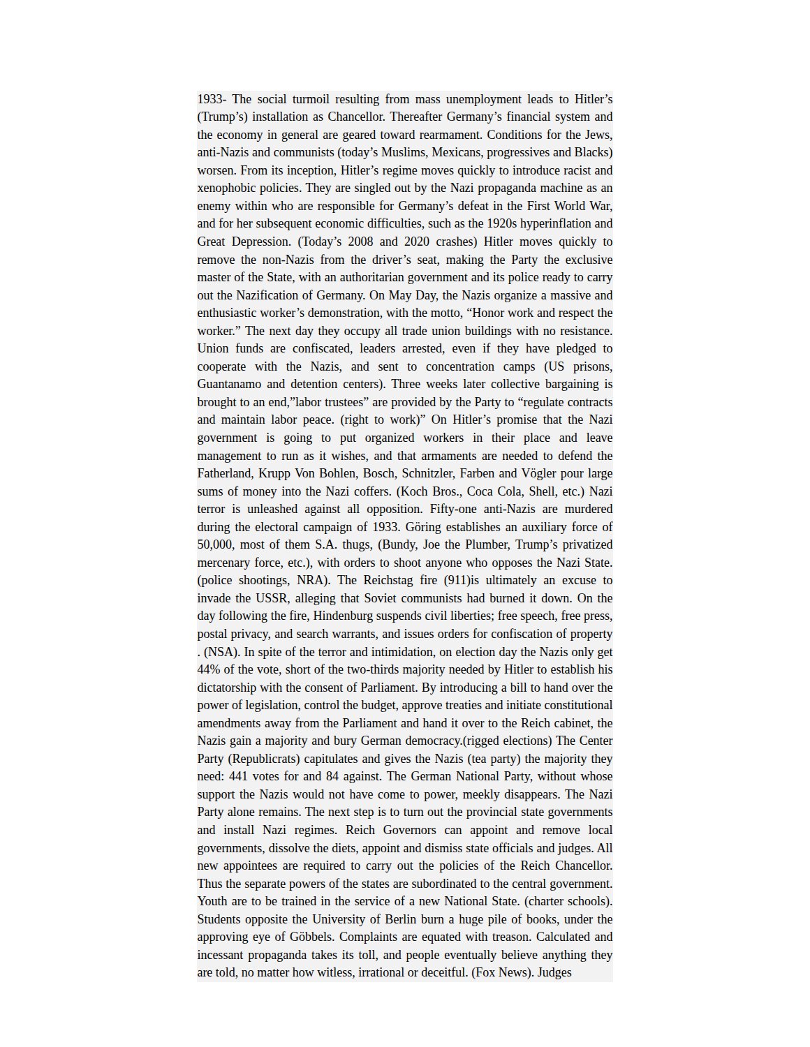1933- The social turmoil resulting from mass unemployment leads to Hitler’s (Trump’s) installation as Chancellor. Thereafter Germany’s financial system and the economy in general are geared toward rearmament. Conditions for the Jews, anti-Nazis and communists (today’s Muslims, Mexicans, progressives and Blacks) worsen. From its inception, Hitler’s regime moves quickly to introduce racist and xenophobic policies. They are singled out by the Nazi propaganda machine as an enemy within who are responsible for Germany’s defeat in the First World War, and for her subsequent economic difficulties, such as the 1920s hyperinflation and Great Depression. (Today’s 2008 and 2020 crashes) Hitler moves quickly to remove the non-Nazis from the driver’s seat, making the Party the exclusive master of the State, with an authoritarian government and its police ready to carry out the Nazification of Germany. On May Day, the Nazis organize a massive and enthusiastic worker’s demonstration, with the motto, “Honor work and respect the worker.” The next day they occupy all trade union buildings with no resistance. Union funds are confiscated, leaders arrested, even if they have pledged to cooperate with the Nazis, and sent to concentration camps (US prisons, Guantanamo and detention centers). Three weeks later collective bargaining is brought to an end,”labor trustees” are provided by the Party to “regulate contracts and maintain labor peace. (right to work)” On Hitler’s promise that the Nazi government is going to put organized workers in their place and leave management to run as it wishes, and that armaments are needed to defend the Fatherland, Krupp Von Bohlen, Bosch, Schnitzler, Farben and Vögler pour large sums of money into the Nazi coffers. (Koch Bros., Coca Cola, Shell, etc.) Nazi terror is unleashed against all opposition. Fifty-one anti-Nazis are murdered during the electoral campaign of 1933. Göring establishes an auxiliary force of 50,000, most of them S.A. thugs, (Bundy, Joe the Plumber, Trump’s privatized mercenary force, etc.), with orders to shoot anyone who opposes the Nazi State. (police shootings, NRA). The Reichstag fire (911)is ultimately an excuse to invade the USSR, alleging that Soviet communists had burned it down. On the day following the fire, Hindenburg suspends civil liberties; free speech, free press, postal privacy, and search warrants, and issues orders for confiscation of property . (NSA). In spite of the terror and intimidation, on election day the Nazis only get 44% of the vote, short of the two-thirds majority needed by Hitler to establish his dictatorship with the consent of Parliament. By introducing a bill to hand over the power of legislation, control the budget, approve treaties and initiate constitutional amendments away from the Parliament and hand it over to the Reich cabinet, the Nazis gain a majority and bury German democracy.(rigged elections) The Center Party (Republicrats) capitulates and gives the Nazis (tea party) the majority they need: 441 votes for and 84 against. The German National Party, without whose support the Nazis would not have come to power, meekly disappears. The Nazi Party alone remains. The next step is to turn out the provincial state governments and install Nazi regimes. Reich Governors can appoint and remove local governments, dissolve the diets, appoint and dismiss state officials and judges. All new appointees are required to carry out the policies of the Reich Chancellor. Thus the separate powers of the states are subordinated to the central government. Youth are to be trained in the service of a new National State. (charter schools). Students opposite the University of Berlin burn a huge pile of books, under the approving eye of Göbbels. Complaints are equated with treason. Calculated and incessant propaganda takes its toll, and people eventually believe anything they are told, no matter how witless, irrational or deceitful. (Fox News). Judges